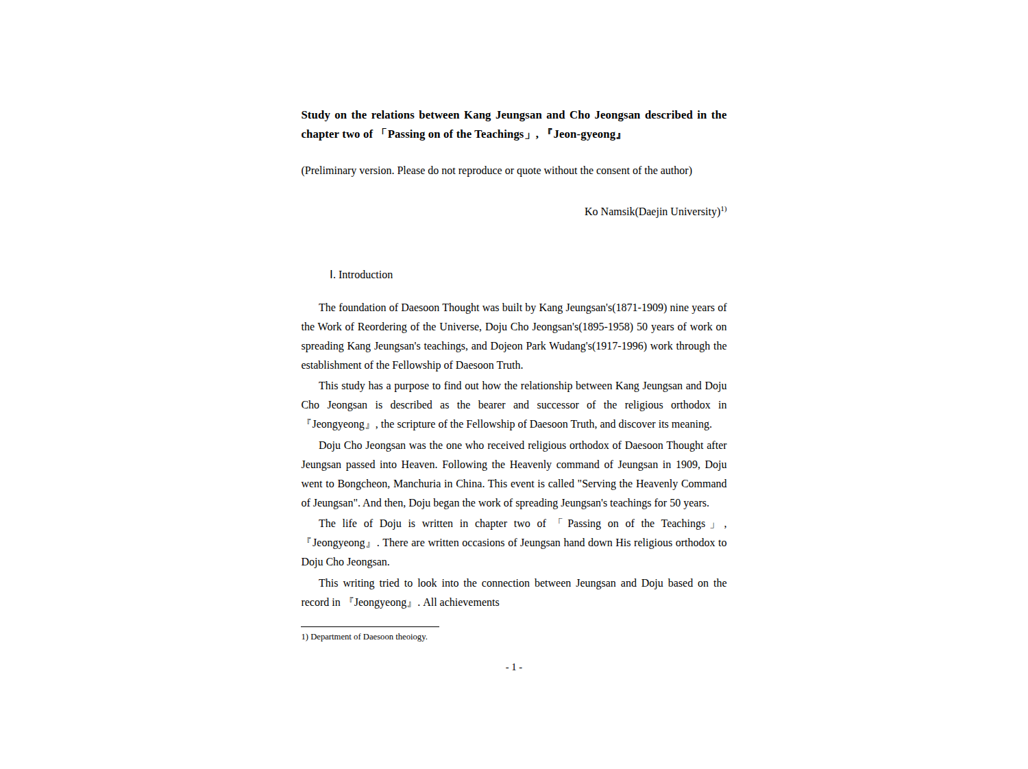Study on the relations between Kang Jeungsan and Cho Jeongsan described in the chapter two of 「Passing on of the Teachings」, 『Jeon-gyeong』
(Preliminary version. Please do not reproduce or quote without the consent of the author)
Ko Namsik(Daejin University)1)
Ⅰ. Introduction
The foundation of Daesoon Thought was built by Kang Jeungsan's(1871-1909) nine years of the Work of Reordering of the Universe, Doju Cho Jeongsan's(1895-1958) 50 years of work on spreading Kang Jeungsan's teachings, and Dojeon Park Wudang's(1917-1996) work through the establishment of the Fellowship of Daesoon Truth.
This study has a purpose to find out how the relationship between Kang Jeungsan and Doju Cho Jeongsan is described as the bearer and successor of the religious orthodox in 『Jeongyeong』, the scripture of the Fellowship of Daesoon Truth, and discover its meaning.
Doju Cho Jeongsan was the one who received religious orthodox of Daesoon Thought after Jeungsan passed into Heaven. Following the Heavenly command of Jeungsan in 1909, Doju went to Bongcheon, Manchuria in China. This event is called "Serving the Heavenly Command of Jeungsan". And then, Doju began the work of spreading Jeungsan's teachings for 50 years.
The life of Doju is written in chapter two of 「Passing on of the Teachings」,『Jeongyeong』. There are written occasions of Jeungsan hand down His religious orthodox to Doju Cho Jeongsan.
This writing tried to look into the connection between Jeungsan and Doju based on the record in 『Jeongyeong』. All achievements
1) Department of Daesoon theoiogy.
- 1 -